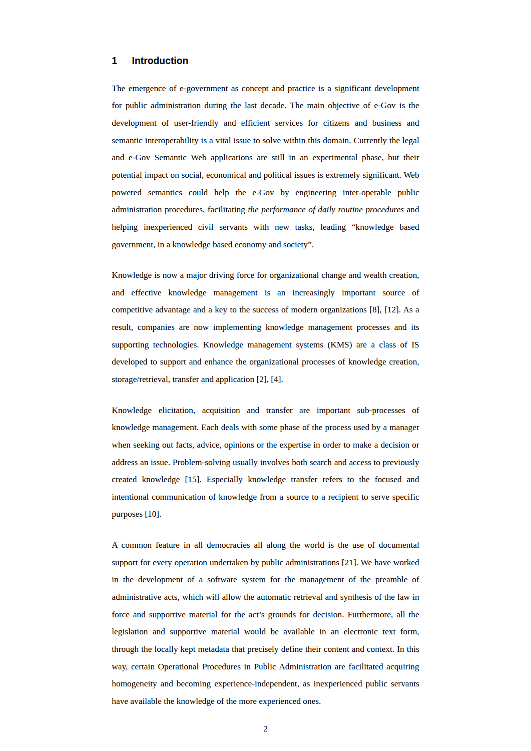1 Introduction
The emergence of e-government as concept and practice is a significant development for public administration during the last decade. The main objective of e-Gov is the development of user-friendly and efficient services for citizens and business and semantic interoperability is a vital issue to solve within this domain. Currently the legal and e-Gov Semantic Web applications are still in an experimental phase, but their potential impact on social, economical and political issues is extremely significant. Web powered semantics could help the e-Gov by engineering inter-operable public administration procedures, facilitating the performance of daily routine procedures and helping inexperienced civil servants with new tasks, leading “knowledge based government, in a knowledge based economy and society”.
Knowledge is now a major driving force for organizational change and wealth creation, and effective knowledge management is an increasingly important source of competitive advantage and a key to the success of modern organizations [8], [12]. As a result, companies are now implementing knowledge management processes and its supporting technologies. Knowledge management systems (KMS) are a class of IS developed to support and enhance the organizational processes of knowledge creation, storage/retrieval, transfer and application [2], [4].
Knowledge elicitation, acquisition and transfer are important sub-processes of knowledge management. Each deals with some phase of the process used by a manager when seeking out facts, advice, opinions or the expertise in order to make a decision or address an issue. Problem-solving usually involves both search and access to previously created knowledge [15]. Especially knowledge transfer refers to the focused and intentional communication of knowledge from a source to a recipient to serve specific purposes [10].
A common feature in all democracies all along the world is the use of documental support for every operation undertaken by public administrations [21]. We have worked in the development of a software system for the management of the preamble of administrative acts, which will allow the automatic retrieval and synthesis of the law in force and supportive material for the act’s grounds for decision. Furthermore, all the legislation and supportive material would be available in an electronic text form, through the locally kept metadata that precisely define their content and context. In this way, certain Operational Procedures in Public Administration are facilitated acquiring homogeneity and becoming experience-independent, as inexperienced public servants have available the knowledge of the more experienced ones.
2